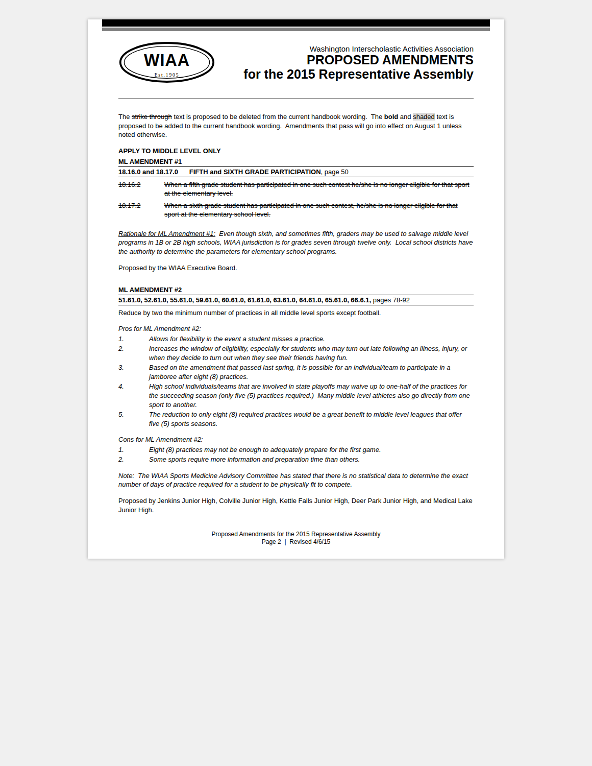WIAA Est.1905
Washington Interscholastic Activities Association
PROPOSED AMENDMENTS
for the 2015 Representative Assembly
The strike through text is proposed to be deleted from the current handbook wording. The bold and shaded text is proposed to be added to the current handbook wording. Amendments that pass will go into effect on August 1 unless noted otherwise.
APPLY TO MIDDLE LEVEL ONLY
ML AMENDMENT #1
18.16.0 and 18.17.0 FIFTH and SIXTH GRADE PARTICIPATION, page 50
| 18.16.2 | When a fifth grade student has participated in one such contest he/she is no longer eligible for that sport at the elementary level. |
| 18.17.2 | When a sixth grade student has participated in one such contest, he/she is no longer eligible for that sport at the elementary school level. |
Rationale for ML Amendment #1: Even though sixth, and sometimes fifth, graders may be used to salvage middle level programs in 1B or 2B high schools, WIAA jurisdiction is for grades seven through twelve only. Local school districts have the authority to determine the parameters for elementary school programs.
Proposed by the WIAA Executive Board.
ML AMENDMENT #2
51.61.0, 52.61.0, 55.61.0, 59.61.0, 60.61.0, 61.61.0, 63.61.0, 64.61.0, 65.61.0, 66.6.1, pages 78-92
Reduce by two the minimum number of practices in all middle level sports except football.
Pros for ML Amendment #2:
1. Allows for flexibility in the event a student misses a practice.
2. Increases the window of eligibility, especially for students who may turn out late following an illness, injury, or when they decide to turn out when they see their friends having fun.
3. Based on the amendment that passed last spring, it is possible for an individual/team to participate in a jamboree after eight (8) practices.
4. High school individuals/teams that are involved in state playoffs may waive up to one-half of the practices for the succeeding season (only five (5) practices required.) Many middle level athletes also go directly from one sport to another.
5. The reduction to only eight (8) required practices would be a great benefit to middle level leagues that offer five (5) sports seasons.
Cons for ML Amendment #2:
1. Eight (8) practices may not be enough to adequately prepare for the first game.
2. Some sports require more information and preparation time than others.
Note: The WIAA Sports Medicine Advisory Committee has stated that there is no statistical data to determine the exact number of days of practice required for a student to be physically fit to compete.
Proposed by Jenkins Junior High, Colville Junior High, Kettle Falls Junior High, Deer Park Junior High, and Medical Lake Junior High.
Proposed Amendments for the 2015 Representative Assembly
Page 2 | Revised 4/6/15